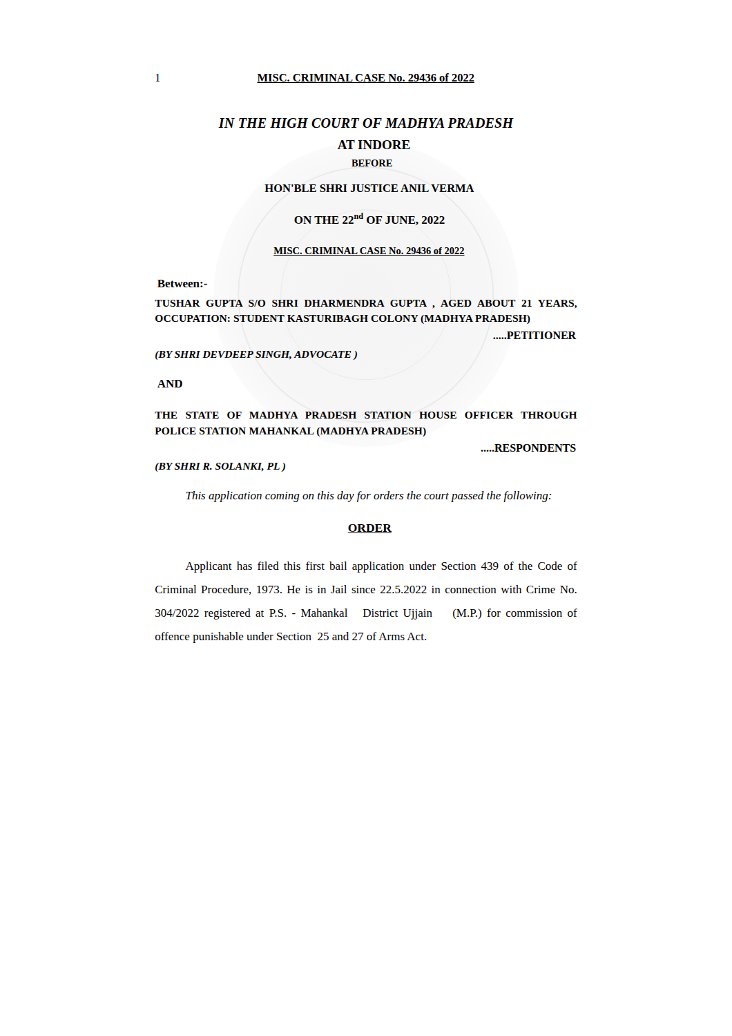1
MISC. CRIMINAL CASE No. 29436 of 2022
IN THE HIGH COURT OF MADHYA PRADESH
AT INDORE
BEFORE
HON'BLE SHRI JUSTICE ANIL VERMA
ON THE 22nd OF JUNE, 2022
MISC. CRIMINAL CASE No. 29436 of 2022
Between:-
TUSHAR GUPTA S/O SHRI DHARMENDRA GUPTA , AGED ABOUT 21 YEARS, OCCUPATION: STUDENT KASTURIBAGH COLONY (MADHYA PRADESH)
.....PETITIONER
(BY SHRI DEVDEEP SINGH, ADVOCATE )
AND
THE STATE OF MADHYA PRADESH STATION HOUSE OFFICER THROUGH POLICE STATION MAHANKAL (MADHYA PRADESH)
.....RESPONDENTS
(BY SHRI R. SOLANKI, PL )
This application coming on this day for orders the court passed the following:
ORDER
Applicant has filed this first bail application under Section 439 of the Code of Criminal Procedure, 1973. He is in Jail since 22.5.2022 in connection with Crime No. 304/2022 registered at P.S. - Mahankal District Ujjain (M.P.) for commission of offence punishable under Section 25 and 27 of Arms Act.